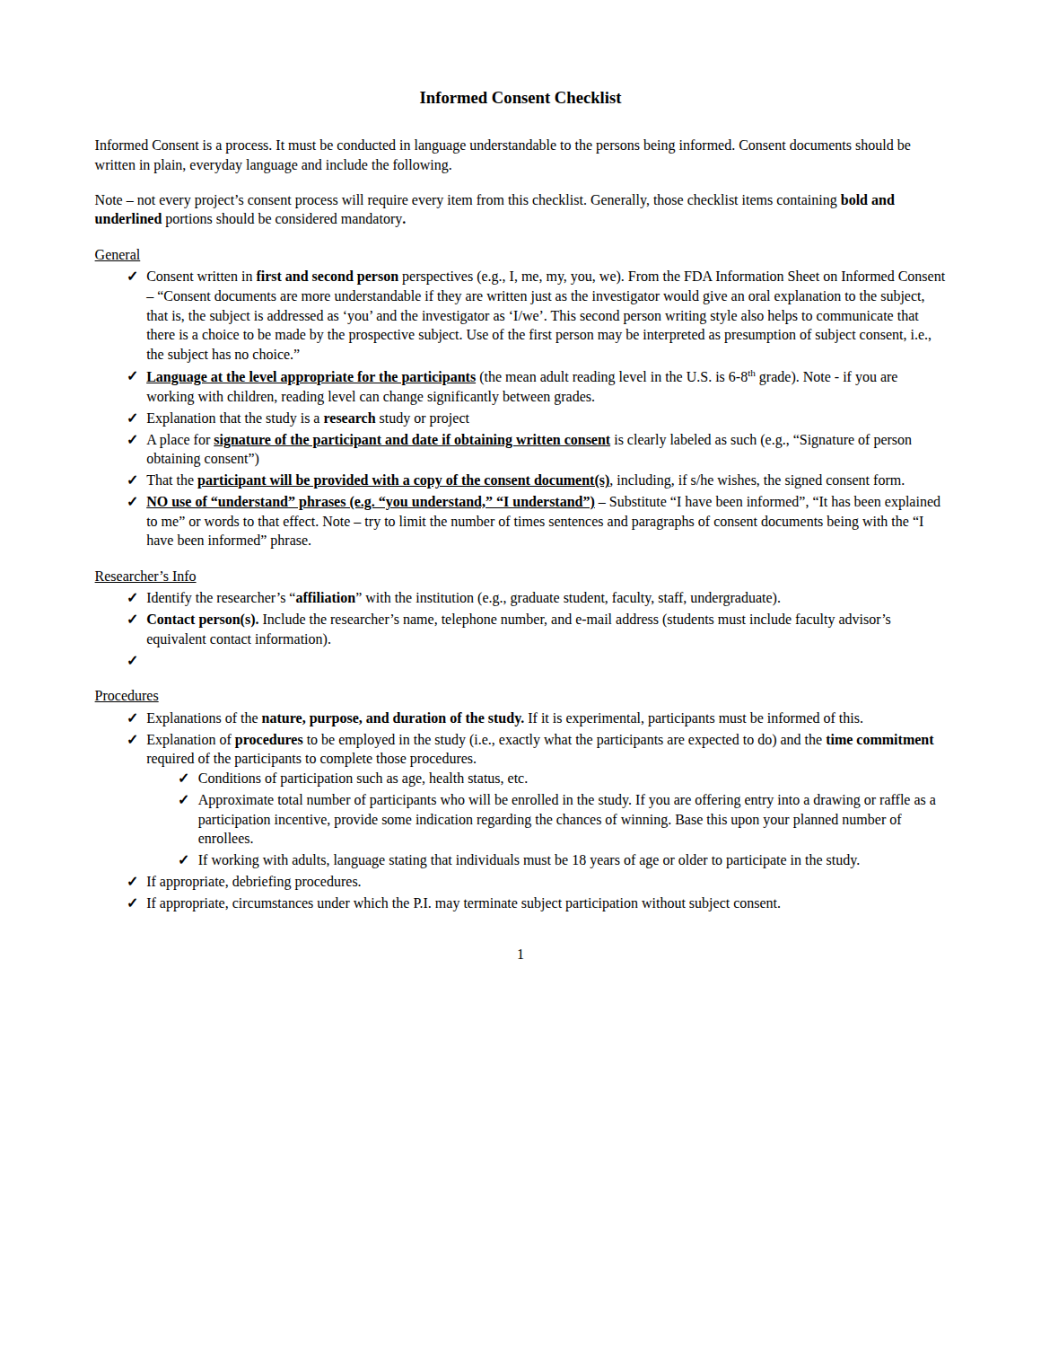Informed Consent Checklist
Informed Consent is a process. It must be conducted in language understandable to the persons being informed. Consent documents should be written in plain, everyday language and include the following.
Note – not every project’s consent process will require every item from this checklist. Generally, those checklist items containing bold and underlined portions should be considered mandatory.
General
Consent written in first and second person perspectives (e.g., I, me, my, you, we). From the FDA Information Sheet on Informed Consent – “Consent documents are more understandable if they are written just as the investigator would give an oral explanation to the subject, that is, the subject is addressed as ‘you’ and the investigator as ‘I/we’. This second person writing style also helps to communicate that there is a choice to be made by the prospective subject. Use of the first person may be interpreted as presumption of subject consent, i.e., the subject has no choice.”
Language at the level appropriate for the participants (the mean adult reading level in the U.S. is 6-8th grade). Note - if you are working with children, reading level can change significantly between grades.
Explanation that the study is a research study or project
A place for signature of the participant and date if obtaining written consent is clearly labeled as such (e.g., “Signature of person obtaining consent”)
That the participant will be provided with a copy of the consent document(s), including, if s/he wishes, the signed consent form.
NO use of “understand” phrases (e.g. “you understand,” “I understand”) – Substitute “I have been informed”, “It has been explained to me” or words to that effect. Note – try to limit the number of times sentences and paragraphs of consent documents being with the “I have been informed” phrase.
Researcher’s Info
Identify the researcher’s “affiliation” with the institution (e.g., graduate student, faculty, staff, undergraduate).
Contact person(s). Include the researcher’s name, telephone number, and e-mail address (students must include faculty advisor’s equivalent contact information).
Procedures
Explanations of the nature, purpose, and duration of the study. If it is experimental, participants must be informed of this.
Explanation of procedures to be employed in the study (i.e., exactly what the participants are expected to do) and the time commitment required of the participants to complete those procedures.
Conditions of participation such as age, health status, etc.
Approximate total number of participants who will be enrolled in the study. If you are offering entry into a drawing or raffle as a participation incentive, provide some indication regarding the chances of winning. Base this upon your planned number of enrollees.
If working with adults, language stating that individuals must be 18 years of age or older to participate in the study.
If appropriate, debriefing procedures.
If appropriate, circumstances under which the P.I. may terminate subject participation without subject consent.
1